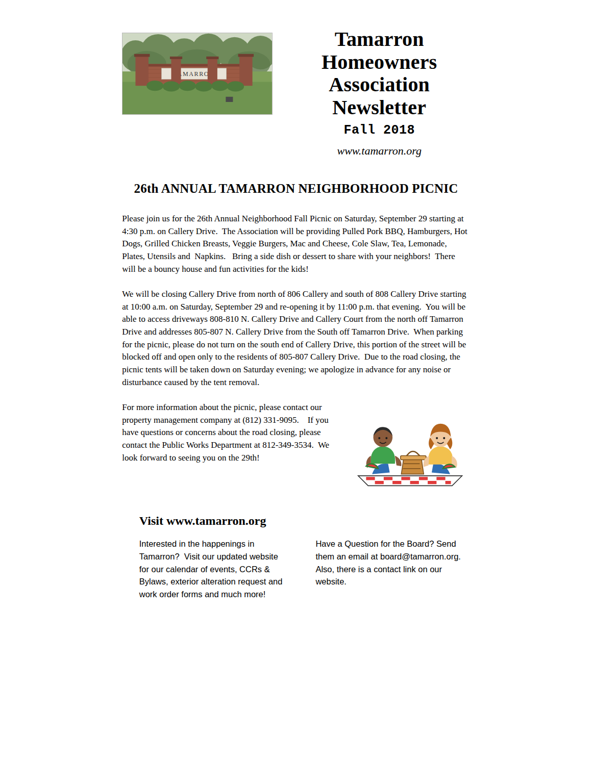TAMARRON
Tamarron
Homeowners Association
Newsletter
Fall 2018
www.tamarron.org
26th ANNUAL TAMARRON NEIGHBORHOOD PICNIC
Please join us for the 26th Annual Neighborhood Fall Picnic on Saturday, September 29 starting at 4:30 p.m. on Callery Drive. The Association will be providing Pulled Pork BBQ, Hamburgers, Hot Dogs, Grilled Chicken Breasts, Veggie Burgers, Mac and Cheese, Cole Slaw, Tea, Lemonade, Plates, Utensils and Napkins. Bring a side dish or dessert to share with your neighbors! There will be a bouncy house and fun activities for the kids!
We will be closing Callery Drive from north of 806 Callery and south of 808 Callery Drive starting at 10:00 a.m. on Saturday, September 29 and re-opening it by 11:00 p.m. that evening. You will be able to access driveways 808-810 N. Callery Drive and Callery Court from the north off Tamarron Drive and addresses 805-807 N. Callery Drive from the South off Tamarron Drive. When parking for the picnic, please do not turn on the south end of Callery Drive, this portion of the street will be blocked off and open only to the residents of 805-807 Callery Drive. Due to the road closing, the picnic tents will be taken down on Saturday evening; we apologize in advance for any noise or disturbance caused by the tent removal.
For more information about the picnic, please contact our property management company at (812) 331-9095. If you have questions or concerns about the road closing, please contact the Public Works Department at 812-349-3534. We look forward to seeing you on the 29th!
Visit www.tamarron.org
Interested in the happenings in Tamarron? Visit our updated website for our calendar of events, CCRs & Bylaws, exterior alteration request and work order forms and much more!
Have a Question for the Board? Send them an email at board@tamarron.org. Also, there is a contact link on our website.